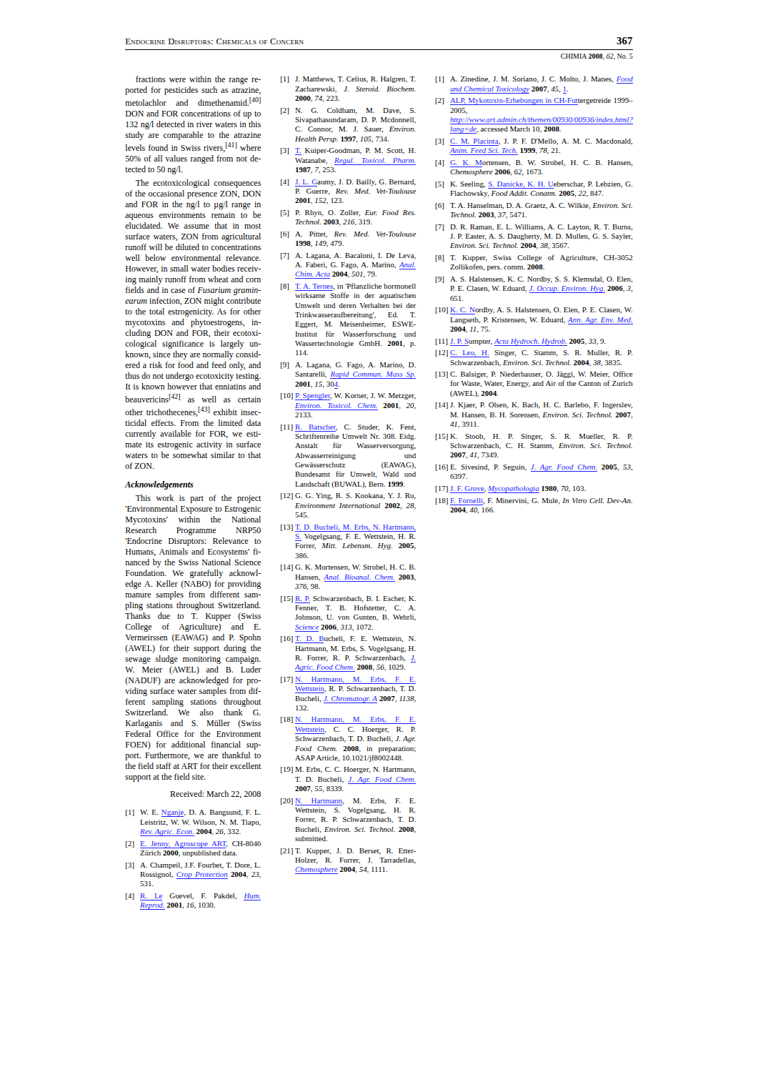Endocrine Disruptors: Chemicals of Concern 367
CHIMIA 2008, 62, No. 5
fractions were within the range reported for pesticides such as atrazine, metolachlor and dimethenamid.[40] DON and FOR concentrations of up to 132 ng/l detected in river waters in this study are comparable to the atrazine levels found in Swiss rivers,[41] where 50% of all values ranged from not detected to 50 ng/l.
The ecotoxicological consequences of the occasional presence ZON, DON and FOR in the ng/l to µg/l range in aqueous environments remain to be elucidated. We assume that in most surface waters, ZON from agricultural runoff will be diluted to concentrations well below environmental relevance. However, in small water bodies receiving mainly runoff from wheat and corn fields and in case of Fusarium graminearum infection, ZON might contribute to the total estrogenicity. As for other mycotoxins and phytoestrogens, including DON and FOR, their ecotoxicological significance is largely unknown, since they are normally considered a risk for food and feed only, and thus do not undergo ecotoxicity testing. It is known however that enniatins and beauvericins[42] as well as certain other trichothecenes,[43] exhibit insecticidal effects. From the limited data currently available for FOR, we estimate its estrogenic activity in surface waters to be somewhat similar to that of ZON.
Acknowledgements
This work is part of the project 'Environmental Exposure to Estrogenic Mycotoxins' within the National Research Programme NRP50 'Endocrine Disruptors: Relevance to Humans, Animals and Ecosystems' financed by the Swiss National Science Foundation. We gratefully acknowledge A. Keller (NABO) for providing manure samples from different sampling stations throughout Switzerland. Thanks due to T. Kupper (Swiss College of Agriculture) and E. Vermeirssen (EAWAG) and P. Spohn (AWEL) for their support during the sewage sludge monitoring campaign. W. Meier (AWEL) and B. Luder (NADUF) are acknowledged for providing surface water samples from different sampling stations throughout Switzerland. We also thank G. Karlaganis and S. Müller (Swiss Federal Office for the Environment FOEN) for additional financial support. Furthermore, we are thankful to the field staff at ART for their excellent support at the field site.
Received: March 22, 2008
W. E. Nganje, D. A. Bangsund, F. L. Leistritz, W. W. Wilson, N. M. Tiapo, Rev. Agric. Econ. 2004, 26, 332.
E. Jenny, Agroscope ART, CH-8046 Zürich 2000, unpublished data.
A. Champeil, J.F. Fourbet, T. Dore, L. Rossignol, Crop Protection 2004, 23, 531.
R. Le Guevel, F. Pakdel, Hum. Reprod. 2001, 16, 1030.
J. Matthews, T. Celius, R. Halgren, T. Zacharewski, J. Steroid. Biochem. 2000, 74, 223.
N. G. Coldham, M. Dave, S. Sivapathasundaram, D. P. Mcdonnell, C. Connor, M. J. Sauer, Environ. Health Persp. 1997, 105, 734.
T. Kuiper-Goodman, P. M. Scott, H. Watanabe, Regul. Toxicol. Pharm. 1987, 7, 253.
J. L. Gaumy, J. D. Bailly, G. Bernard, P. Guerre, Rev. Med. Vet-Toulouse 2001, 152, 123.
P. Rhyn, O. Zoller, Eur. Food Res. Technol. 2003, 216, 319.
A. Pittet, Rev. Med. Vet-Toulouse 1998, 149, 479.
A. Lagana, A. Bacaloni, I. De Leva, A. Faberi, G. Fago, A. Marino, Anal. Chim. Acta 2004, 501, 79.
T. A. Ternes, in 'Pflanzliche hormonell wirksame Stoffe in der aquatischen Umwelt und deren Verhalten bei der Trinkwasseraufbereitung', Ed. T. Eggert, M. Meisenheimer, ESWE-Institut für Wasserforschung und Wassertechnologie GmbH. 2001, p. 114.
A. Lagana, G. Fago, A. Marino, D. Santarelli, Rapid Commun. Mass Sp. 2001, 15, 304.
P. Spengler, W. Korner, J. W. Metzger, Environ. Toxicol. Chem. 2001, 20, 2133.
R. Batscher, C. Studer, K. Fent, Schriftenreihe Umwelt Nr. 308. Eidg. Anstalt für Wasserversorgung, Abwasserreinigung und Gewässerschutz (EAWAG), Bundesamt für Umwelt, Wald und Landschaft (BUWAL), Bern. 1999.
G. G. Ying, R. S. Kookana, Y. J. Ru, Environment International 2002, 28, 545.
T. D. Bucheli, M. Erbs, N. Hartmann, S. Vogelgsang, F. E. Wettstein, H. R. Forrer, Mitt. Lebensm. Hyg. 2005, 386.
G. K. Mortensen, W. Strobel, H. C. B. Hansen, Anal. Bioanal. Chem. 2003, 376, 98.
R. P. Schwarzenbach, B. I. Escher, K. Fenner, T. B. Hofstetter, C. A. Johnson, U. von Gunten, B. Wehrli, Science 2006, 313, 1072.
T. D. Bucheli, F. E. Wettstein, N. Hartmann, M. Erbs, S. Vogelgsang, H. R. Forrer, R. P. Schwarzenbach, J. Agric. Food Chem. 2008, 56, 1029.
N. Hartmann, M. Erbs, F. E. Wettstein, R. P. Schwarzenbach, T. D. Bucheli, J. Chromatogr. A 2007, 1138, 132.
N. Hartmann, M. Erbs, F. E. Wettstein, C. C. Hoerger, R. P. Schwarzenbach, T. D. Bucheli, J. Agr. Food Chem. 2008, in preparation; ASAP Article, 10.1021/jf8002448.
M. Erbs, C. C. Hoerger, N. Hartmann, T. D. Bucheli, J. Agr. Food Chem. 2007, 55, 8339.
N. Hartmann, M. Erbs, F. E. Wettstein, S. Vogelgsang, H. R. Forrer, R. P. Schwarzenbach, T. D. Bucheli, Environ. Sci. Technol. 2008, submitted.
T. Kupper, J. D. Berset, R. Etter-Holzer, R. Furrer, J. Tarradellas, Chemosphere 2004, 54, 1111.
A. Zinedine, J. M. Soriano, J. C. Molto, J. Manes, Food and Chemical Toxicology 2007, 45, 1.
ALP, Mykotoxin-Erhebungen in CH-Futtergetreide 1999–2005, http://www.art.admin.ch/themen/00930/00936/index.html?lang=de, accessed March 10, 2008.
C. M. Placinta, J. P. F. D'Mello, A. M. C. Macdonald, Anim. Feed Sci. Tech. 1999, 78, 21.
G. K. Mortensen, B. W. Strobel, H. C. B. Hansen, Chemosphere 2006, 62, 1673.
K. Seeling, S. Danicke, K. H. Ueberschar, P. Lebzien, G. Flachowsky, Food Addit. Conatm. 2005, 22, 847.
T. A. Hanselman, D. A. Graetz, A. C. Wilkie, Environ. Sci. Technol. 2003, 37, 5471.
D. R. Raman, E. L. Williams, A. C. Layton, R. T. Burns, J. P. Easter, A. S. Daugherty, M. D. Mullen, G. S. Sayler, Environ. Sci. Technol. 2004, 38, 3567.
T. Kupper, Swiss College of Agriculture, CH-3052 Zollikofen, pers. comm. 2008.
A. S. Halstensen, K. C. Nordby, S. S. Klemsdal, O. Elen, P. E. Clasen, W. Eduard, J. Occup. Environ. Hyg. 2006, 3, 651.
K. C. Nordby, A. S. Halstensen, O. Elen, P. E. Clasen, W. Langseth, P. Kristensen, W. Eduard, Ann. Agr. Env. Med. 2004, 11, 75.
J. P. Sumpter, Acta Hydroch. Hydrob. 2005, 33, 9.
C. Leu, H. Singer, C. Stamm, S. R. Muller, R. P. Schwarzenbach, Environ. Sci. Technol. 2004, 38, 3835.
C. Balsiger, P. Niederhauser, O. Jäggi, W. Meier, Office for Waste, Water, Energy, and Air of the Canton of Zurich (AWEL), 2004.
J. Kjaer, P. Olsen, K. Bach, H. C. Barlebo, F. Ingerslev, M. Hansen, B. H. Sorensen, Environ. Sci. Technol. 2007, 41, 3911.
K. Stoob, H. P. Singer, S. R. Mueller, R. P. Schwarzenbach, C. H. Stamm, Environ. Sci. Technol. 2007, 41, 7349.
E. Sivesind, P. Seguin, J. Agr. Food Chem. 2005, 53, 6397.
J. F. Grove, Mycopathologia 1980, 70, 103.
F. Fornelli, F. Minervini, G. Mule, In Vitro Cell. Dev-An. 2004, 40, 166.